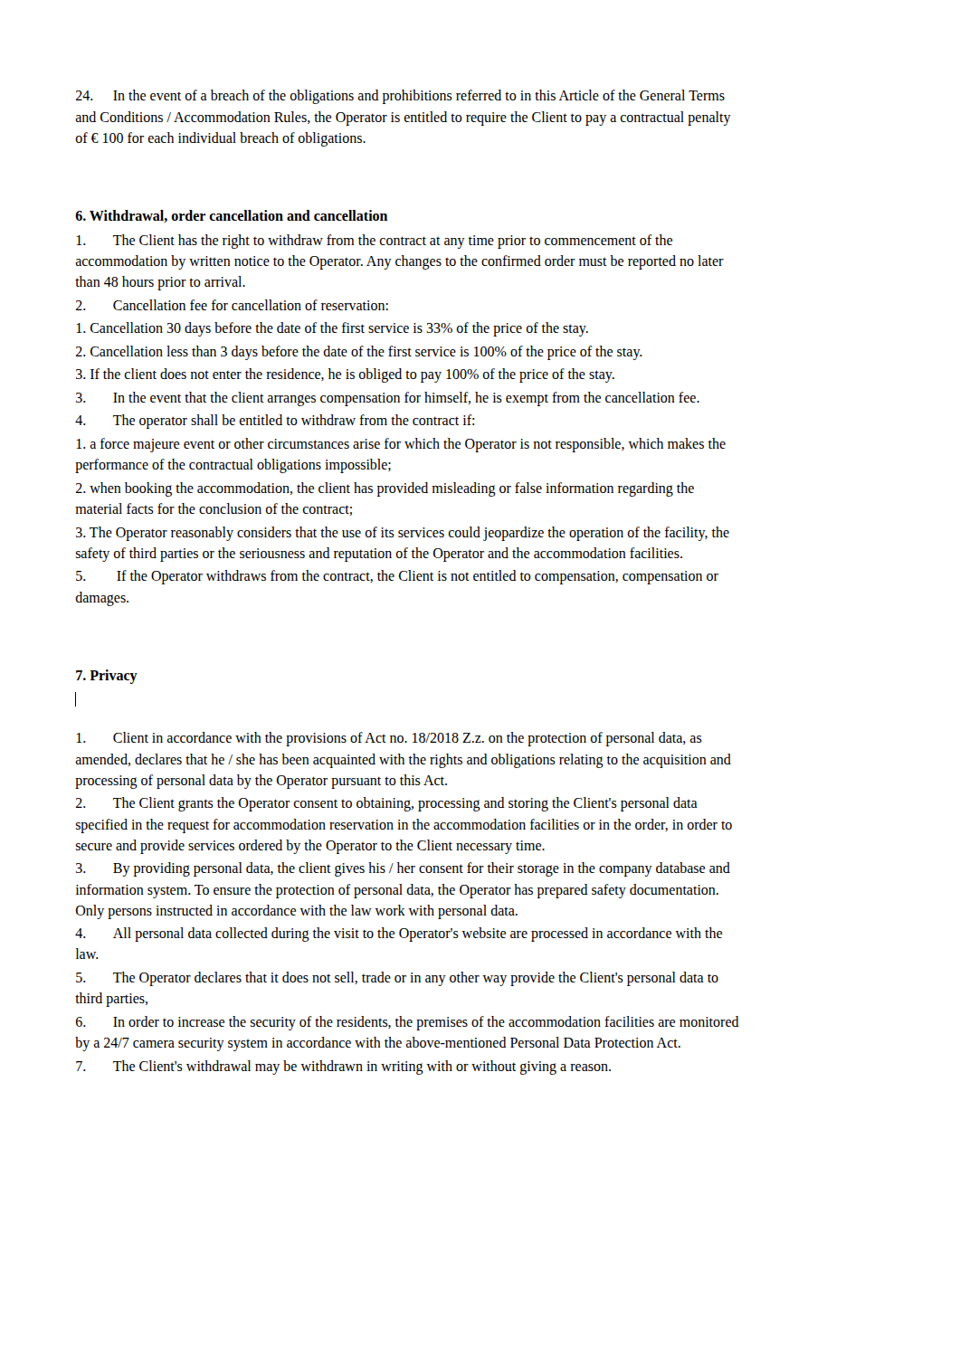24. In the event of a breach of the obligations and prohibitions referred to in this Article of the General Terms and Conditions / Accommodation Rules, the Operator is entitled to require the Client to pay a contractual penalty of € 100 for each individual breach of obligations.
6. Withdrawal, order cancellation and cancellation
1. The Client has the right to withdraw from the contract at any time prior to commencement of the accommodation by written notice to the Operator. Any changes to the confirmed order must be reported no later than 48 hours prior to arrival.
2. Cancellation fee for cancellation of reservation:
1. Cancellation 30 days before the date of the first service is 33% of the price of the stay.
2. Cancellation less than 3 days before the date of the first service is 100% of the price of the stay.
3. If the client does not enter the residence, he is obliged to pay 100% of the price of the stay.
3. In the event that the client arranges compensation for himself, he is exempt from the cancellation fee.
4. The operator shall be entitled to withdraw from the contract if:
1. a force majeure event or other circumstances arise for which the Operator is not responsible, which makes the performance of the contractual obligations impossible;
2. when booking the accommodation, the client has provided misleading or false information regarding the material facts for the conclusion of the contract;
3. The Operator reasonably considers that the use of its services could jeopardize the operation of the facility, the safety of third parties or the seriousness and reputation of the Operator and the accommodation facilities.
5. If the Operator withdraws from the contract, the Client is not entitled to compensation, compensation or damages.
7. Privacy
1. Client in accordance with the provisions of Act no. 18/2018 Z.z. on the protection of personal data, as amended, declares that he / she has been acquainted with the rights and obligations relating to the acquisition and processing of personal data by the Operator pursuant to this Act.
2. The Client grants the Operator consent to obtaining, processing and storing the Client's personal data specified in the request for accommodation reservation in the accommodation facilities or in the order, in order to secure and provide services ordered by the Operator to the Client necessary time.
3. By providing personal data, the client gives his / her consent for their storage in the company database and information system. To ensure the protection of personal data, the Operator has prepared safety documentation. Only persons instructed in accordance with the law work with personal data.
4. All personal data collected during the visit to the Operator's website are processed in accordance with the law.
5. The Operator declares that it does not sell, trade or in any other way provide the Client's personal data to third parties,
6. In order to increase the security of the residents, the premises of the accommodation facilities are monitored by a 24/7 camera security system in accordance with the above-mentioned Personal Data Protection Act.
7. The Client's withdrawal may be withdrawn in writing with or without giving a reason.